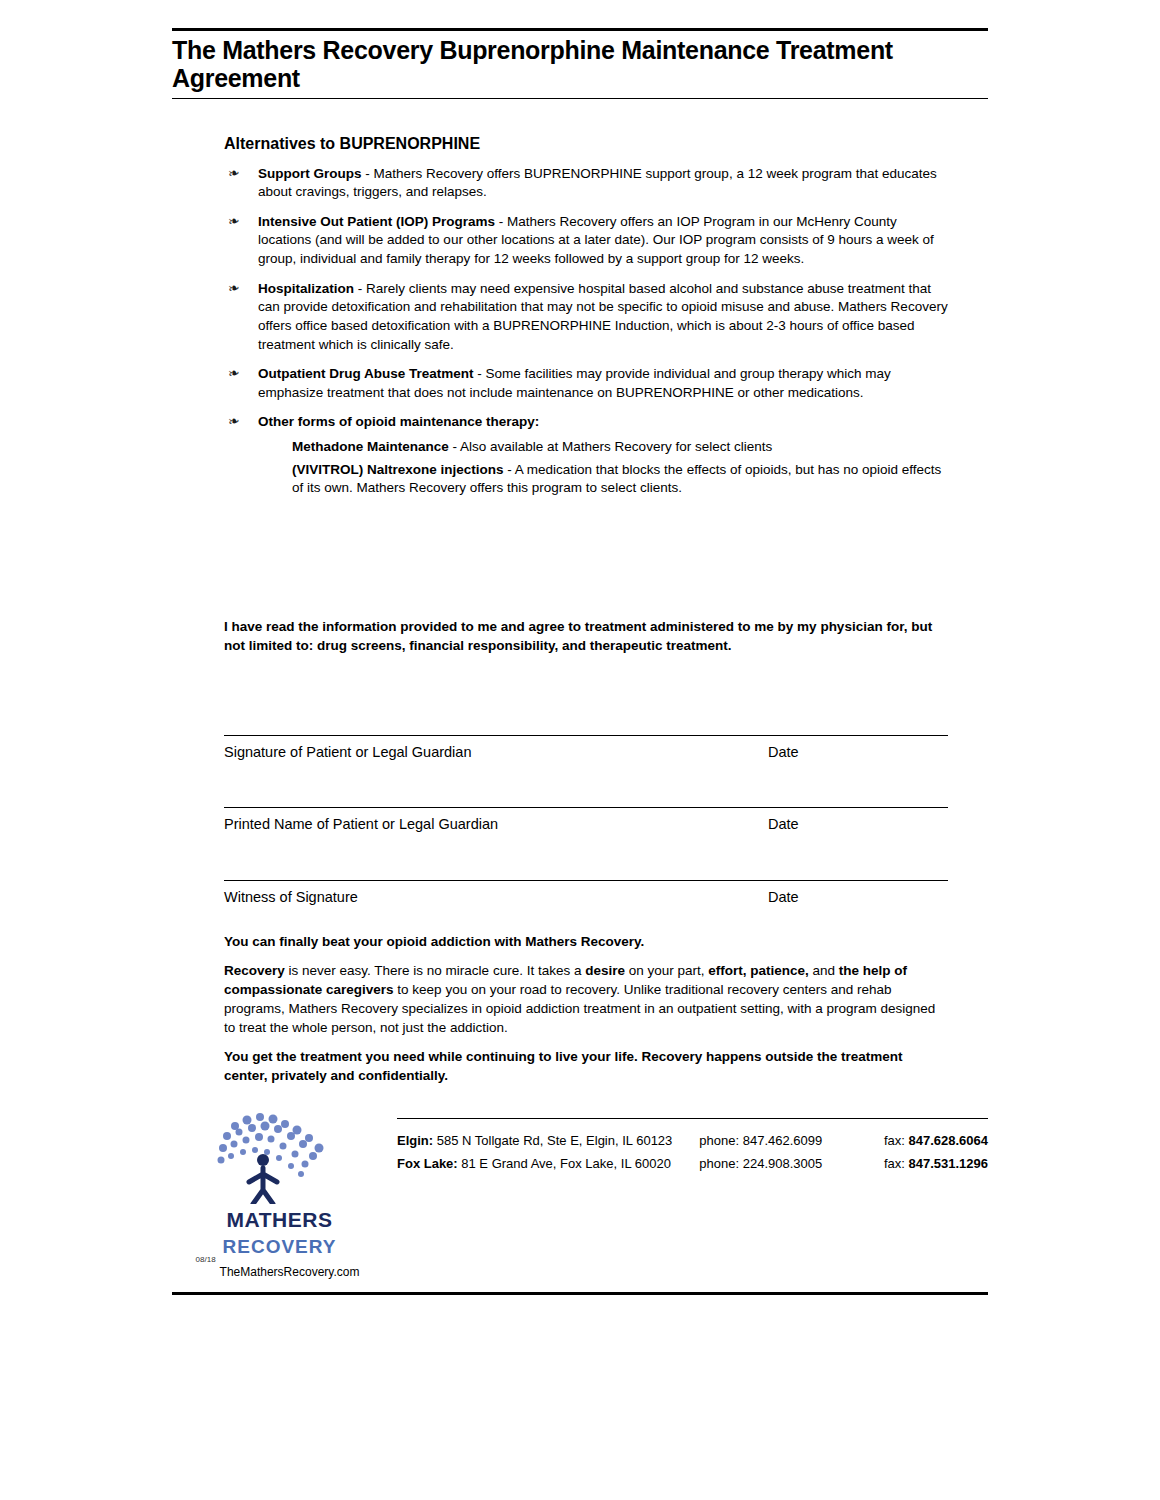The Mathers Recovery Buprenorphine Maintenance Treatment Agreement
Alternatives to BUPRENORPHINE
Support Groups - Mathers Recovery offers BUPRENORPHINE support group, a 12 week program that educates about cravings, triggers, and relapses.
Intensive Out Patient (IOP) Programs - Mathers Recovery offers an IOP Program in our McHenry County locations (and will be added to our other locations at a later date). Our IOP program consists of 9 hours a week of group, individual and family therapy for 12 weeks followed by a support group for 12 weeks.
Hospitalization - Rarely clients may need expensive hospital based alcohol and substance abuse treatment that can provide detoxification and rehabilitation that may not be specific to opioid misuse and abuse. Mathers Recovery offers office based detoxification with a BUPRENORPHINE Induction, which is about 2-3 hours of office based treatment which is clinically safe.
Outpatient Drug Abuse Treatment - Some facilities may provide individual and group therapy which may emphasize treatment that does not include maintenance on BUPRENORPHINE or other medications.
Other forms of opioid maintenance therapy:
Methadone Maintenance - Also available at Mathers Recovery for select clients
(VIVITROL) Naltrexone injections - A medication that blocks the effects of opioids, but has no opioid effects of its own. Mathers Recovery offers this program to select clients.
I have read the information provided to me and agree to treatment administered to me by my physician for, but not limited to: drug screens, financial responsibility, and therapeutic treatment.
Signature of Patient or Legal Guardian Date
Printed Name of Patient or Legal Guardian Date
Witness of Signature Date
You can finally beat your opioid addiction with Mathers Recovery.
Recovery is never easy. There is no miracle cure. It takes a desire on your part, effort, patience, and the help of compassionate caregivers to keep you on your road to recovery. Unlike traditional recovery centers and rehab programs, Mathers Recovery specializes in opioid addiction treatment in an outpatient setting, with a program designed to treat the whole person, not just the addiction.
You get the treatment you need while continuing to live your life. Recovery happens outside the treatment center, privately and confidentially.
MATHERSRECOVERY
08/18 TheMathersRecovery.com
| Elgin: 585 N Tollgate Rd, Ste E, Elgin, IL 60123 | phone: 847.462.6099 | fax: 847.628.6064 |
| Fox Lake: 81 E Grand Ave, Fox Lake, IL 60020 | phone: 224.908.3005 | fax: 847.531.1296 |